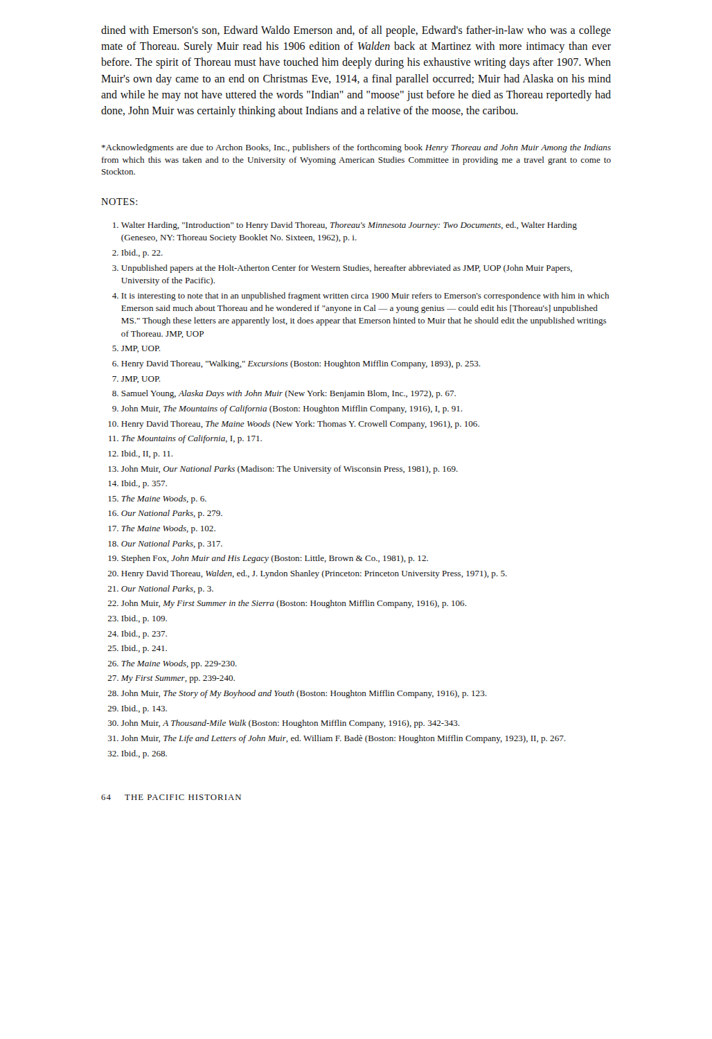dined with Emerson's son, Edward Waldo Emerson and, of all people, Edward's father-in-law who was a college mate of Thoreau. Surely Muir read his 1906 edition of Walden back at Martinez with more intimacy than ever before. The spirit of Thoreau must have touched him deeply during his exhaustive writing days after 1907. When Muir's own day came to an end on Christmas Eve, 1914, a final parallel occurred; Muir had Alaska on his mind and while he may not have uttered the words "Indian" and "moose" just before he died as Thoreau reportedly had done, John Muir was certainly thinking about Indians and a relative of the moose, the caribou.
*Acknowledgments are due to Archon Books, Inc., publishers of the forthcoming book Henry Thoreau and John Muir Among the Indians from which this was taken and to the University of Wyoming American Studies Committee in providing me a travel grant to come to Stockton.
NOTES:
Walter Harding, "Introduction" to Henry David Thoreau, Thoreau's Minnesota Journey: Two Documents, ed., Walter Harding (Geneseo, NY: Thoreau Society Booklet No. Sixteen, 1962), p. i.
Ibid., p. 22.
Unpublished papers at the Holt-Atherton Center for Western Studies, hereafter abbreviated as JMP, UOP (John Muir Papers, University of the Pacific).
It is interesting to note that in an unpublished fragment written circa 1900 Muir refers to Emerson's correspondence with him in which Emerson said much about Thoreau and he wondered if "anyone in Cal — a young genius — could edit his [Thoreau's] unpublished MS." Though these letters are apparently lost, it does appear that Emerson hinted to Muir that he should edit the unpublished writings of Thoreau. JMP, UOP
JMP, UOP.
Henry David Thoreau, "Walking," Excursions (Boston: Houghton Mifflin Company, 1893), p. 253.
JMP, UOP.
Samuel Young, Alaska Days with John Muir (New York: Benjamin Blom, Inc., 1972), p. 67.
John Muir, The Mountains of California (Boston: Houghton Mifflin Company, 1916), I, p. 91.
Henry David Thoreau, The Maine Woods (New York: Thomas Y. Crowell Company, 1961), p. 106.
The Mountains of California, I, p. 171.
Ibid., II, p. 11.
John Muir, Our National Parks (Madison: The University of Wisconsin Press, 1981), p. 169.
Ibid., p. 357.
The Maine Woods, p. 6.
Our National Parks, p. 279.
The Maine Woods, p. 102.
Our National Parks, p. 317.
Stephen Fox, John Muir and His Legacy (Boston: Little, Brown & Co., 1981), p. 12.
Henry David Thoreau, Walden, ed., J. Lyndon Shanley (Princeton: Princeton University Press, 1971), p. 5.
Our National Parks, p. 3.
John Muir, My First Summer in the Sierra (Boston: Houghton Mifflin Company, 1916), p. 106.
Ibid., p. 109.
Ibid., p. 237.
Ibid., p. 241.
The Maine Woods, pp. 229-230.
My First Summer, pp. 239-240.
John Muir, The Story of My Boyhood and Youth (Boston: Houghton Mifflin Company, 1916), p. 123.
Ibid., p. 143.
John Muir, A Thousand-Mile Walk (Boston: Houghton Mifflin Company, 1916), pp. 342-343.
John Muir, The Life and Letters of John Muir, ed. William F. Badè (Boston: Houghton Mifflin Company, 1923), II, p. 267.
Ibid., p. 268.
64 THE PACIFIC HISTORIAN